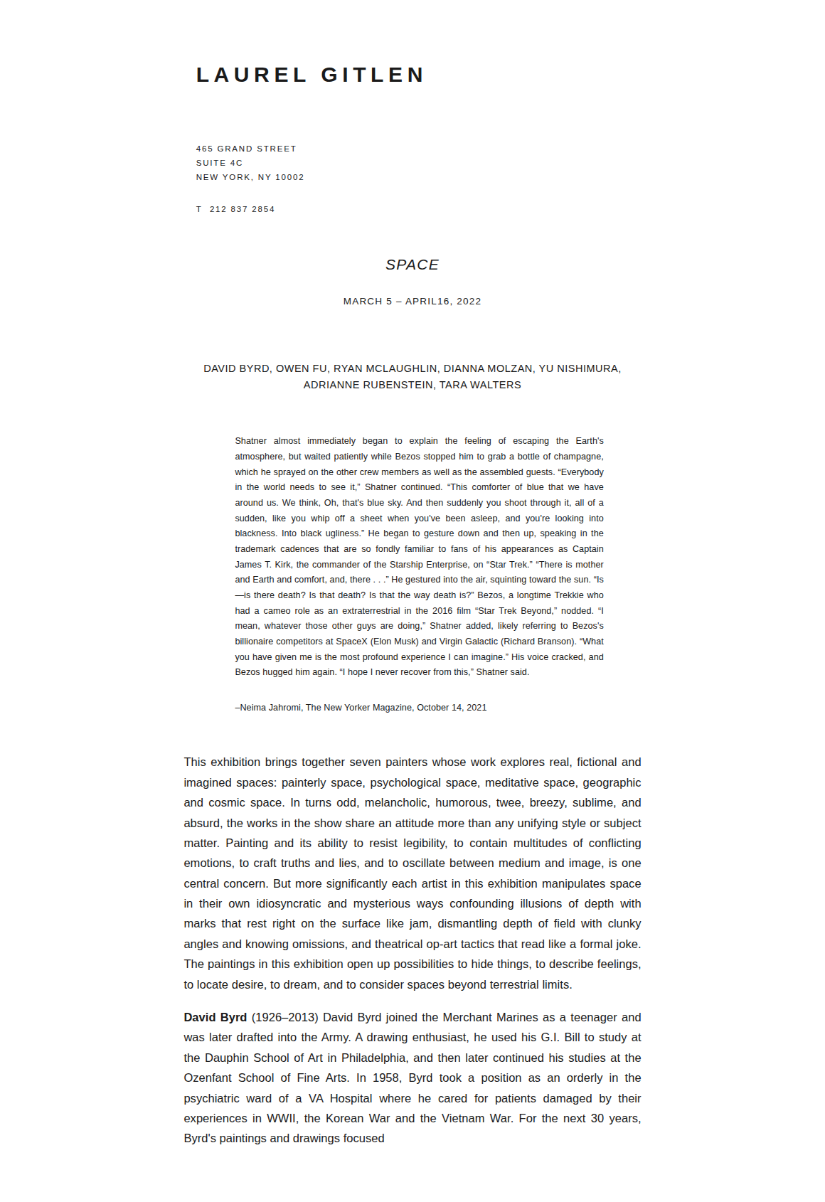LAUREL GITLEN
465 GRAND STREET
SUITE 4C
NEW YORK, NY 10002
T212 837 2854
SPACE
MARCH 5 – APRIL16, 2022
DAVID BYRD, OWEN FU, RYAN MCLAUGHLIN, DIANNA MOLZAN, YU NISHIMURA, ADRIANNE RUBENSTEIN, TARA WALTERS
Shatner almost immediately began to explain the feeling of escaping the Earth's atmosphere, but waited patiently while Bezos stopped him to grab a bottle of champagne, which he sprayed on the other crew members as well as the assembled guests. “Everybody in the world needs to see it,” Shatner continued. “This comforter of blue that we have around us. We think, Oh, that's blue sky. And then suddenly you shoot through it, all of a sudden, like you whip off a sheet when you've been asleep, and you're looking into blackness. Into black ugliness.” He began to gesture down and then up, speaking in the trademark cadences that are so fondly familiar to fans of his appearances as Captain James T. Kirk, the commander of the Starship Enterprise, on “Star Trek.” “There is mother and Earth and comfort, and, there . . .” He gestured into the air, squinting toward the sun. “Is—is there death? Is that death? Is that the way death is?” Bezos, a longtime Trekkie who had a cameo role as an extraterrestrial in the 2016 film “Star Trek Beyond,” nodded. “I mean, whatever those other guys are doing,” Shatner added, likely referring to Bezos's billionaire competitors at SpaceX (Elon Musk) and Virgin Galactic (Richard Branson). “What you have given me is the most profound experience I can imagine.” His voice cracked, and Bezos hugged him again. “I hope I never recover from this,” Shatner said.
–Neima Jahromi, The New Yorker Magazine, October 14, 2021
This exhibition brings together seven painters whose work explores real, fictional and imagined spaces: painterly space, psychological space, meditative space, geographic and cosmic space. In turns odd, melancholic, humorous, twee, breezy, sublime, and absurd, the works in the show share an attitude more than any unifying style or subject matter. Painting and its ability to resist legibility, to contain multitudes of conflicting emotions, to craft truths and lies, and to oscillate between medium and image, is one central concern. But more significantly each artist in this exhibition manipulates space in their own idiosyncratic and mysterious ways confounding illusions of depth with marks that rest right on the surface like jam, dismantling depth of field with clunky angles and knowing omissions, and theatrical op-art tactics that read like a formal joke. The paintings in this exhibition open up possibilities to hide things, to describe feelings, to locate desire, to dream, and to consider spaces beyond terrestrial limits.
David Byrd (1926–2013) David Byrd joined the Merchant Marines as a teenager and was later drafted into the Army. A drawing enthusiast, he used his G.I. Bill to study at the Dauphin School of Art in Philadelphia, and then later continued his studies at the Ozenfant School of Fine Arts. In 1958, Byrd took a position as an orderly in the psychiatric ward of a VA Hospital where he cared for patients damaged by their experiences in WWII, the Korean War and the Vietnam War. For the next 30 years, Byrd's paintings and drawings focused